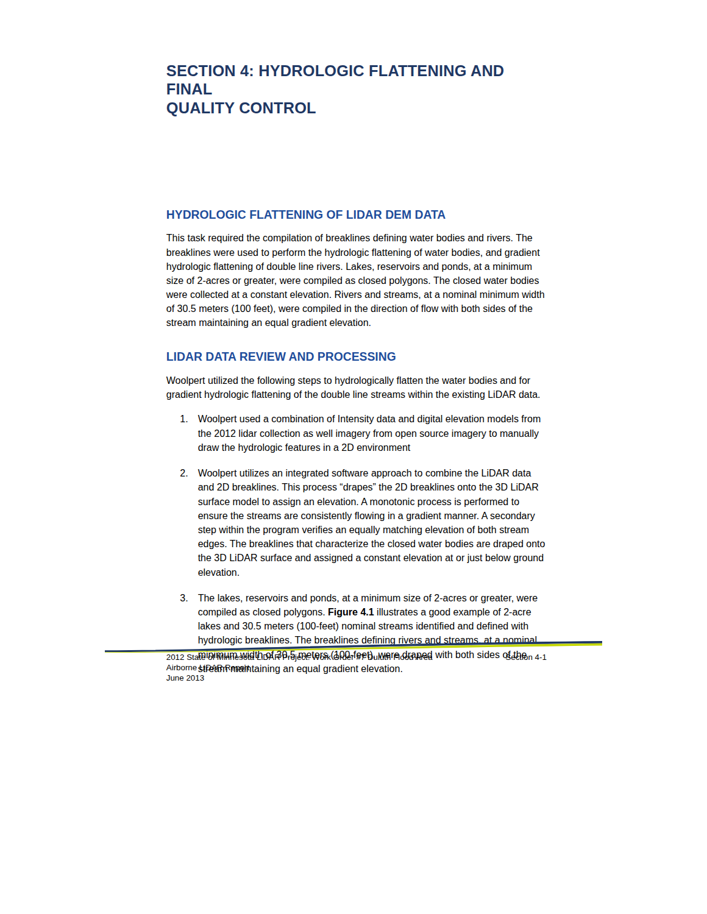SECTION 4: HYDROLOGIC FLATTENING AND FINAL
QUALITY CONTROL
HYDROLOGIC FLATTENING OF LIDAR DEM DATA
This task required the compilation of breaklines defining water bodies and rivers. The breaklines were used to perform the hydrologic flattening of water bodies, and gradient hydrologic flattening of double line rivers. Lakes, reservoirs and ponds, at a minimum size of 2-acres or greater, were compiled as closed polygons. The closed water bodies were collected at a constant elevation. Rivers and streams, at a nominal minimum width of 30.5 meters (100 feet), were compiled in the direction of flow with both sides of the stream maintaining an equal gradient elevation.
LIDAR DATA REVIEW AND PROCESSING
Woolpert utilized the following steps to hydrologically flatten the water bodies and for gradient hydrologic flattening of the double line streams within the existing LiDAR data.
Woolpert used a combination of Intensity data and digital elevation models from the 2012 lidar collection as well imagery from open source imagery to manually draw the hydrologic features in a 2D environment
Woolpert utilizes an integrated software approach to combine the LiDAR data and 2D breaklines. This process “drapes” the 2D breaklines onto the 3D LiDAR surface model to assign an elevation. A monotonic process is performed to ensure the streams are consistently flowing in a gradient manner. A secondary step within the program verifies an equally matching elevation of both stream edges. The breaklines that characterize the closed water bodies are draped onto the 3D LiDAR surface and assigned a constant elevation at or just below ground elevation.
The lakes, reservoirs and ponds, at a minimum size of 2-acres or greater, were compiled as closed polygons. Figure 4.1 illustrates a good example of 2-acre lakes and 30.5 meters (100-feet) nominal streams identified and defined with hydrologic breaklines. The breaklines defining rivers and streams, at a nominal minimum width of 30.5 meters (100-feet), were draped with both sides of the stream maintaining an equal gradient elevation.
2012 State of Minnesota LiDAR Project: Work Order #7 Duluth Flood Area
Airborne LiDAR Report
June 2013
Section 4-1